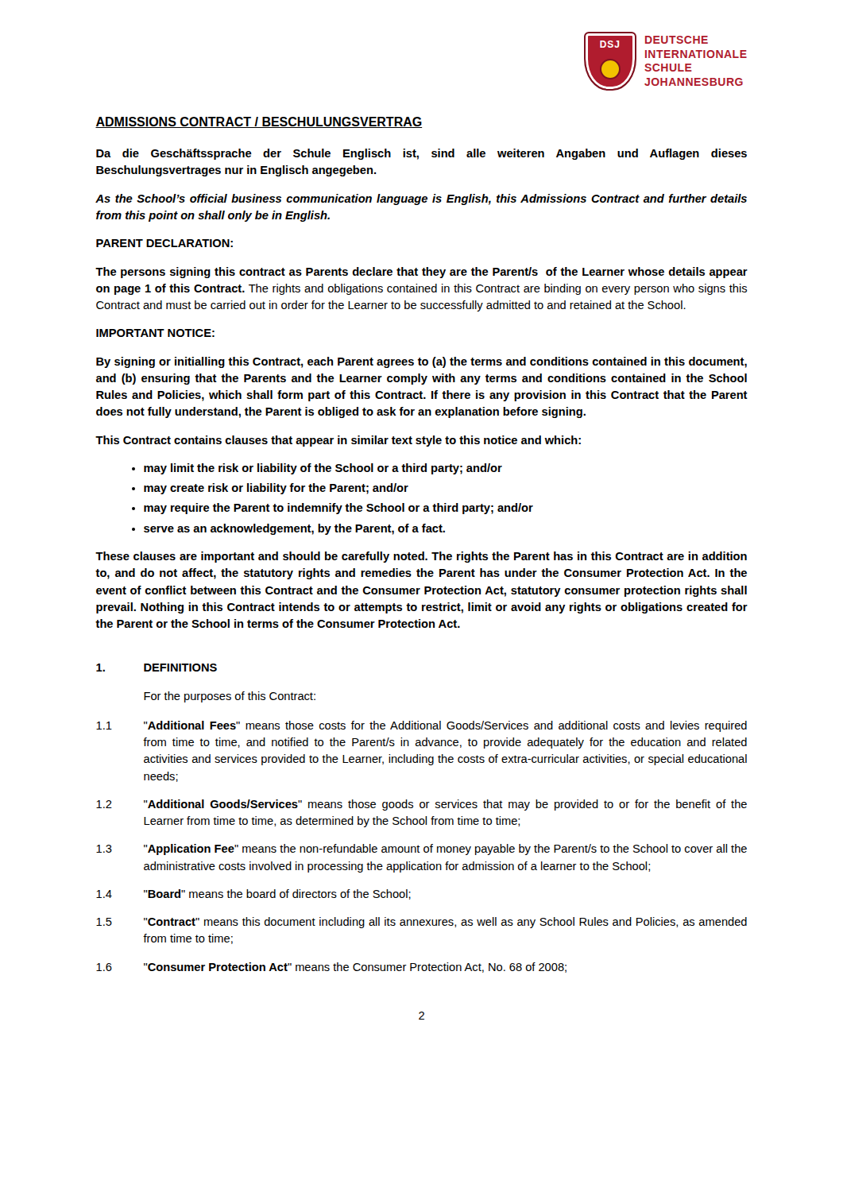Deutsche
Internationale
Schule
Johannesburg
ADMISSIONS CONTRACT / BESCHULUNGSVERTRAG
Da die Geschäftssprache der Schule Englisch ist, sind alle weiteren Angaben und Auflagen dieses Beschulungsvertrages nur in Englisch angegeben.
As the School’s official business communication language is English, this Admissions Contract and further details from this point on shall only be in English.
PARENT DECLARATION:
The persons signing this contract as Parents declare that they are the Parent/s of the Learner whose details appear on page 1 of this Contract. The rights and obligations contained in this Contract are binding on every person who signs this Contract and must be carried out in order for the Learner to be successfully admitted to and retained at the School.
IMPORTANT NOTICE:
By signing or initialling this Contract, each Parent agrees to (a) the terms and conditions contained in this document, and (b) ensuring that the Parents and the Learner comply with any terms and conditions contained in the School Rules and Policies, which shall form part of this Contract. If there is any provision in this Contract that the Parent does not fully understand, the Parent is obliged to ask for an explanation before signing.
This Contract contains clauses that appear in similar text style to this notice and which:
may limit the risk or liability of the School or a third party; and/or
may create risk or liability for the Parent; and/or
may require the Parent to indemnify the School or a third party; and/or
serve as an acknowledgement, by the Parent, of a fact.
These clauses are important and should be carefully noted. The rights the Parent has in this Contract are in addition to, and do not affect, the statutory rights and remedies the Parent has under the Consumer Protection Act. In the event of conflict between this Contract and the Consumer Protection Act, statutory consumer protection rights shall prevail. Nothing in this Contract intends to or attempts to restrict, limit or avoid any rights or obligations created for the Parent or the School in terms of the Consumer Protection Act.
1. DEFINITIONS
For the purposes of this Contract:
1.1
"Additional Fees" means those costs for the Additional Goods/Services and additional costs and levies required from time to time, and notified to the Parent/s in advance, to provide adequately for the education and related activities and services provided to the Learner, including the costs of extra-curricular activities, or special educational needs;
1.2
"Additional Goods/Services" means those goods or services that may be provided to or for the benefit of the Learner from time to time, as determined by the School from time to time;
1.3
"Application Fee" means the non-refundable amount of money payable by the Parent/s to the School to cover all the administrative costs involved in processing the application for admission of a learner to the School;
1.4
"Board" means the board of directors of the School;
1.5
"Contract" means this document including all its annexures, as well as any School Rules and Policies, as amended from time to time;
1.6
"Consumer Protection Act" means the Consumer Protection Act, No. 68 of 2008;
2